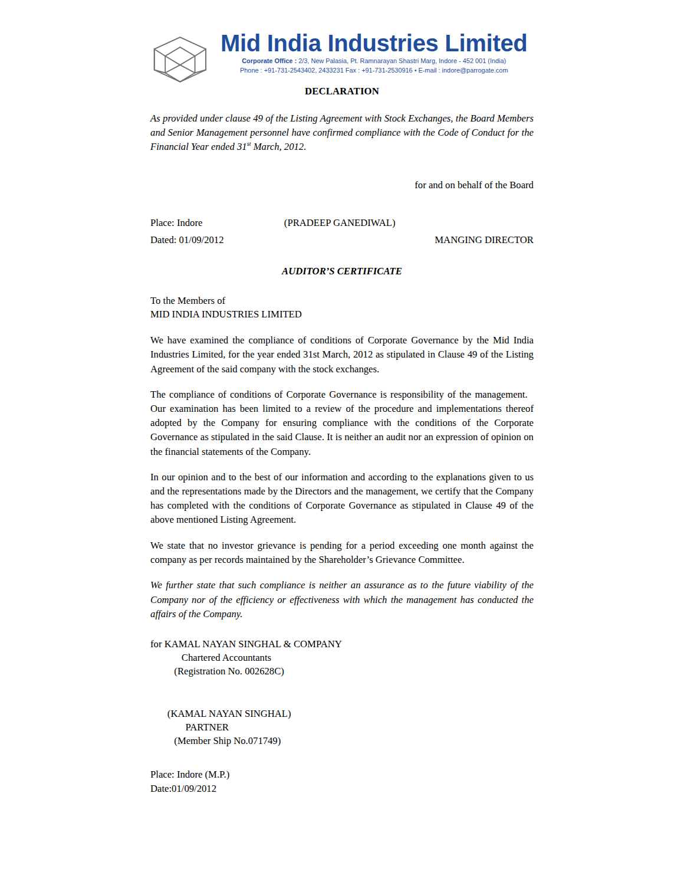Mid India Industries Limited
Corporate Office : 2/3, New Palasia, Pt. Ramnarayan Shastri Marg, Indore - 452 001 (India)
Phone : +91-731-2543402, 2433231 Fax : +91-731-2530916 • E-mail : indore@parrogate.com
DECLARATION
As provided under clause 49 of the Listing Agreement with Stock Exchanges, the Board Members and Senior Management personnel have confirmed compliance with the Code of Conduct for the Financial Year ended 31st March, 2012.
for and on behalf of the Board
Place: Indore
(PRADEEP GANEDIWAL)
Dated: 01/09/2012
MANGING DIRECTOR
AUDITOR’S CERTIFICATE
To the Members of
MID INDIA INDUSTRIES LIMITED
We have examined the compliance of conditions of Corporate Governance by the Mid India Industries Limited, for the year ended 31st March, 2012 as stipulated in Clause 49 of the Listing Agreement of the said company with the stock exchanges.
The compliance of conditions of Corporate Governance is responsibility of the management. Our examination has been limited to a review of the procedure and implementations thereof adopted by the Company for ensuring compliance with the conditions of the Corporate Governance as stipulated in the said Clause. It is neither an audit nor an expression of opinion on the financial statements of the Company.
In our opinion and to the best of our information and according to the explanations given to us and the representations made by the Directors and the management, we certify that the Company has completed with the conditions of Corporate Governance as stipulated in Clause 49 of the above mentioned Listing Agreement.
We state that no investor grievance is pending for a period exceeding one month against the company as per records maintained by the Shareholder’s Grievance Committee.
We further state that such compliance is neither an assurance as to the future viability of the Company nor of the efficiency or effectiveness with which the management has conducted the affairs of the Company.
for KAMAL NAYAN SINGHAL & COMPANY
Chartered Accountants
(Registration No. 002628C)
(KAMAL NAYAN SINGHAL)
PARTNER
(Member Ship No.071749)
Place: Indore (M.P.)
Date:01/09/2012